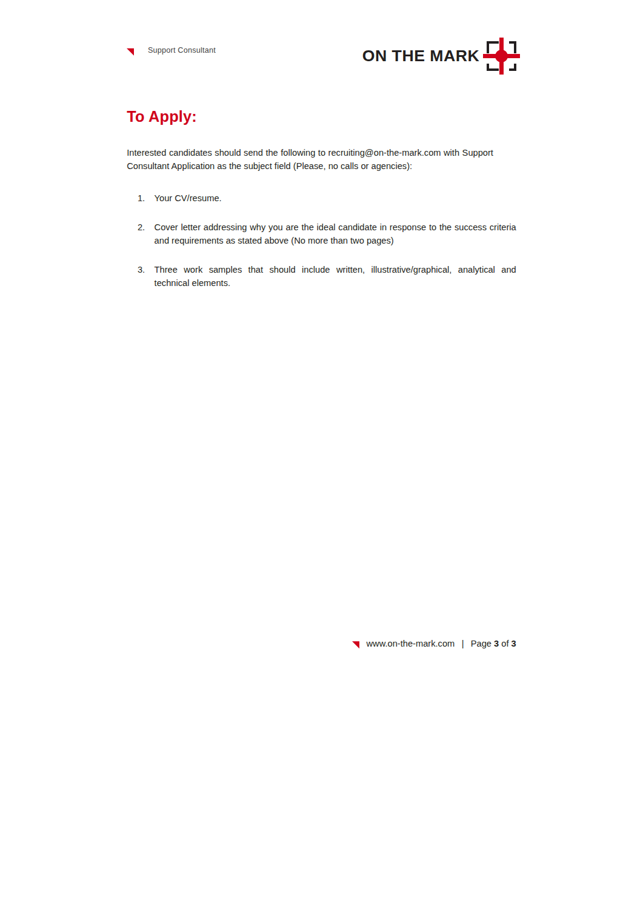Support Consultant
ON THE MARK
To Apply:
Interested candidates should send the following to recruiting@on-the-mark.com with Support Consultant Application as the subject field (Please, no calls or agencies):
Your CV/resume.
Cover letter addressing why you are the ideal candidate in response to the success criteria and requirements as stated above (No more than two pages)
Three work samples that should include written, illustrative/graphical, analytical and technical elements.
www.on-the-mark.com | Page 3 of 3